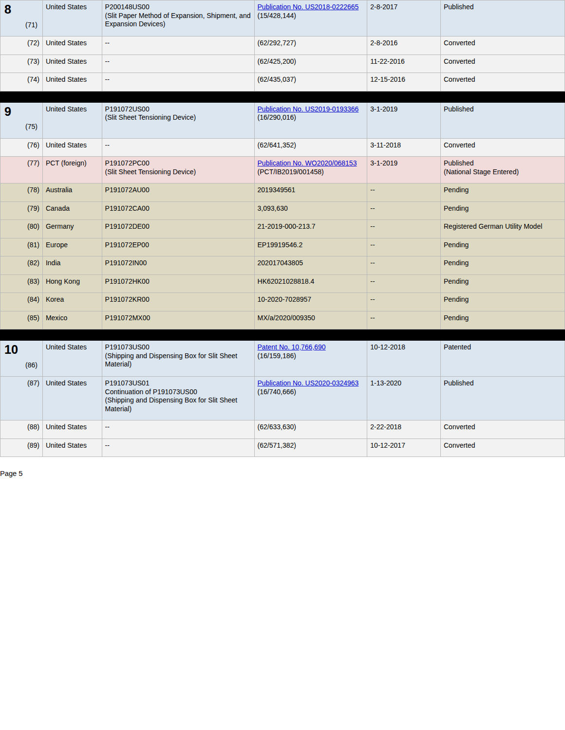| 8 (71) | United States | P200148US00 (Slit Paper Method of Expansion, Shipment, and Expansion Devices) | Publication No. US2018-0222665 (15/428,144) | 2-8-2017 | Published |
| (72) | United States | -- | (62/292,727) | 2-8-2016 | Converted |
| (73) | United States | -- | (62/425,200) | 11-22-2016 | Converted |
| (74) | United States | -- | (62/435,037) | 12-15-2016 | Converted |
| 9 (75) | United States | P191072US00 (Slit Sheet Tensioning Device) | Publication No. US2019-0193366 (16/290,016) | 3-1-2019 | Published |
| (76) | United States | -- | (62/641,352) | 3-11-2018 | Converted |
| (77) | PCT (foreign) | P191072PC00 (Slit Sheet Tensioning Device) | Publication No. WO2020/068153 (PCT/IB2019/001458) | 3-1-2019 | Published (National Stage Entered) |
| (78) | Australia | P191072AU00 | 2019349561 | -- | Pending |
| (79) | Canada | P191072CA00 | 3,093,630 | -- | Pending |
| (80) | Germany | P191072DE00 | 21-2019-000-213.7 | -- | Registered German Utility Model |
| (81) | Europe | P191072EP00 | EP19919546.2 | -- | Pending |
| (82) | India | P191072IN00 | 202017043805 | -- | Pending |
| (83) | Hong Kong | P191072HK00 | HK62021028818.4 | -- | Pending |
| (84) | Korea | P191072KR00 | 10-2020-7028957 | -- | Pending |
| (85) | Mexico | P191072MX00 | MX/a/2020/009350 | -- | Pending |
| 10 (86) | United States | P191073US00 (Shipping and Dispensing Box for Slit Sheet Material) | Patent No. 10,766,690 (16/159,186) | 10-12-2018 | Patented |
| (87) | United States | P191073US01 Continuation of P191073US00 (Shipping and Dispensing Box for Slit Sheet Material) | Publication No. US2020-0324963 (16/740,666) | 1-13-2020 | Published |
| (88) | United States | -- | (62/633,630) | 2-22-2018 | Converted |
| (89) | United States | -- | (62/571,382) | 10-12-2017 | Converted |
Page 5